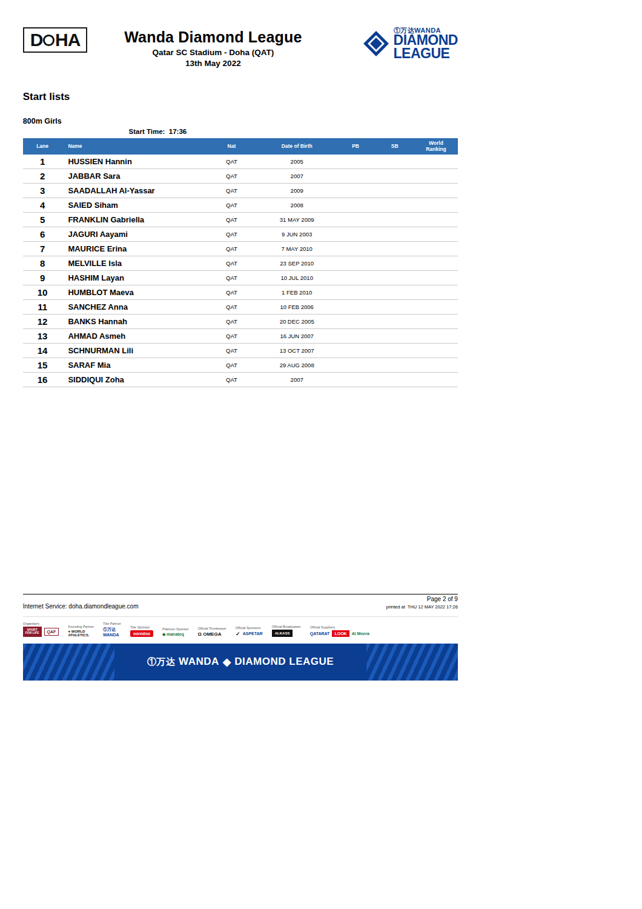D HA
Wanda Diamond League
Qatar SC Stadium - Doha (QAT)
13th May 2022
①万达WANDA
DIAMOND
LEAGUE
Start lists
800m Girls
Start Time: 17:36
| Lane | Name | Nat | Date of Birth | PB | SB | World Ranking |
| --- | --- | --- | --- | --- | --- | --- |
| 1 | HUSSIEN Hannin | QAT | 2005 | | | |
| 2 | JABBAR Sara | QAT | 2007 | | | |
| 3 | SAADALLAH Al-Yassar | QAT | 2009 | | | |
| 4 | SAIED Siham | QAT | 2008 | | | |
| 5 | FRANKLIN Gabriella | QAT | 31 MAY 2009 | | | |
| 6 | JAGURI Aayami | QAT | 9 JUN 2003 | | | |
| 7 | MAURICE Erina | QAT | 7 MAY 2010 | | | |
| 8 | MELVILLE Isla | QAT | 23 SEP 2010 | | | |
| 9 | HASHIM Layan | QAT | 10 JUL 2010 | | | |
| 10 | HUMBLOT Maeva | QAT | 1 FEB 2010 | | | |
| 11 | SANCHEZ Anna | QAT | 10 FEB 2006 | | | |
| 12 | BANKS Hannah | QAT | 20 DEC 2005 | | | |
| 13 | AHMAD Asmeh | QAT | 16 JUN 2007 | | | |
| 14 | SCHNURMAN Lili | QAT | 13 OCT 2007 | | | |
| 15 | SARAF Mia | QAT | 29 AUG 2008 | | | |
| 16 | SIDDIQUI Zoha | QAT | 2007 | | | |
Internet Service: doha.diamondleague.com
Page 2 of 9
printed at THU 12 MAY 2022 17:26
Organisers
SPORT
FOR LIFE QAF
Founding Partner
● WORLD
ATHLETICS.
Title Partner
①万达
WANDA
Title Sponsor
ooredoo
Platinum Sponsor
◆ manateq
Official Timekeeper
Ω OMEGA
Official Sponsors
✓ ASPETAR
Official Broadcaster
ALKASS
Official Suppliers
QATARAT LOOK Al Meera
①万达 WANDA ◆ DIAMOND LEAGUE